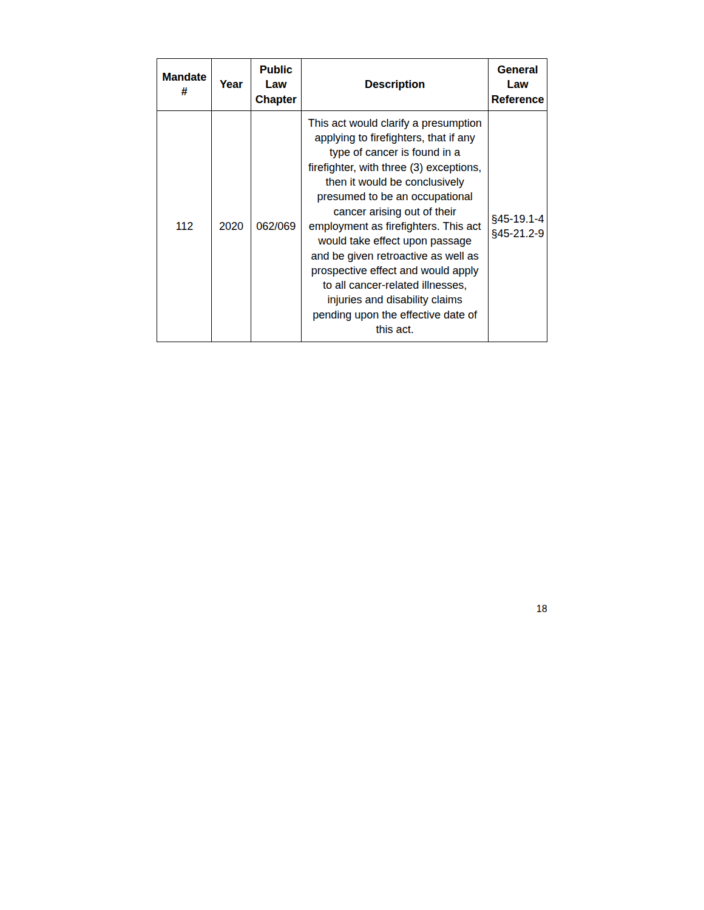| Mandate # | Year | Public Law Chapter | Description | General Law Reference |
| --- | --- | --- | --- | --- |
| 112 | 2020 | 062/069 | This act would clarify a presumption applying to firefighters, that if any type of cancer is found in a firefighter, with three (3) exceptions, then it would be conclusively presumed to be an occupational cancer arising out of their employment as firefighters. This act would take effect upon passage and be given retroactive as well as prospective effect and would apply to all cancer-related illnesses, injuries and disability claims pending upon the effective date of this act. | §45-19.1-4 §45-21.2-9 |
18